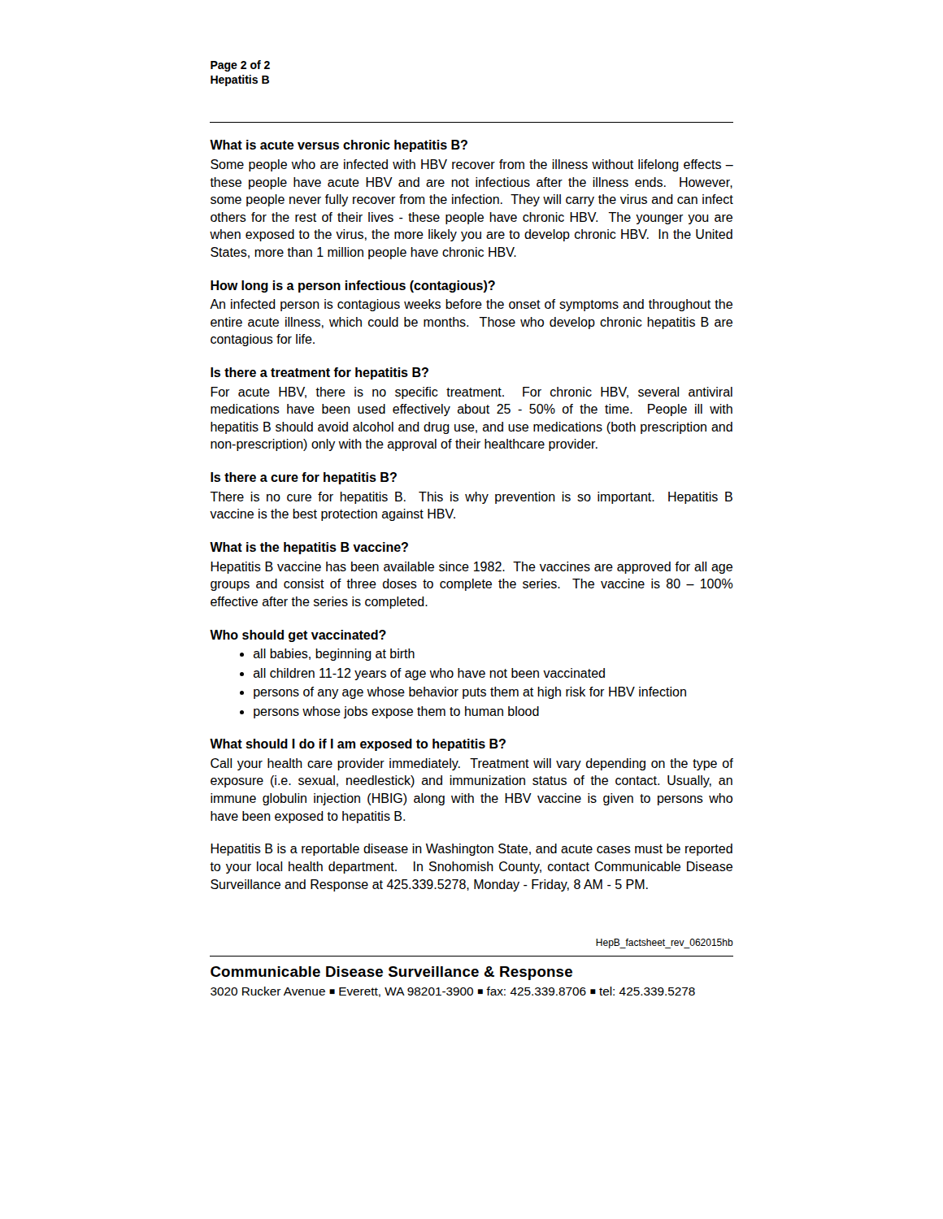Page 2 of 2
Hepatitis B
What is acute versus chronic hepatitis B?
Some people who are infected with HBV recover from the illness without lifelong effects – these people have acute HBV and are not infectious after the illness ends. However, some people never fully recover from the infection. They will carry the virus and can infect others for the rest of their lives - these people have chronic HBV. The younger you are when exposed to the virus, the more likely you are to develop chronic HBV. In the United States, more than 1 million people have chronic HBV.
How long is a person infectious (contagious)?
An infected person is contagious weeks before the onset of symptoms and throughout the entire acute illness, which could be months. Those who develop chronic hepatitis B are contagious for life.
Is there a treatment for hepatitis B?
For acute HBV, there is no specific treatment. For chronic HBV, several antiviral medications have been used effectively about 25 - 50% of the time. People ill with hepatitis B should avoid alcohol and drug use, and use medications (both prescription and non-prescription) only with the approval of their healthcare provider.
Is there a cure for hepatitis B?
There is no cure for hepatitis B. This is why prevention is so important. Hepatitis B vaccine is the best protection against HBV.
What is the hepatitis B vaccine?
Hepatitis B vaccine has been available since 1982. The vaccines are approved for all age groups and consist of three doses to complete the series. The vaccine is 80 – 100% effective after the series is completed.
Who should get vaccinated?
all babies, beginning at birth
all children 11-12 years of age who have not been vaccinated
persons of any age whose behavior puts them at high risk for HBV infection
persons whose jobs expose them to human blood
What should I do if I am exposed to hepatitis B?
Call your health care provider immediately. Treatment will vary depending on the type of exposure (i.e. sexual, needlestick) and immunization status of the contact. Usually, an immune globulin injection (HBIG) along with the HBV vaccine is given to persons who have been exposed to hepatitis B.
Hepatitis B is a reportable disease in Washington State, and acute cases must be reported to your local health department. In Snohomish County, contact Communicable Disease Surveillance and Response at 425.339.5278, Monday - Friday, 8 AM - 5 PM.
HepB_factsheet_rev_062015hb
Communicable Disease Surveillance & Response
3020 Rucker Avenue ■ Everett, WA 98201-3900 ■ fax: 425.339.8706 ■ tel: 425.339.5278